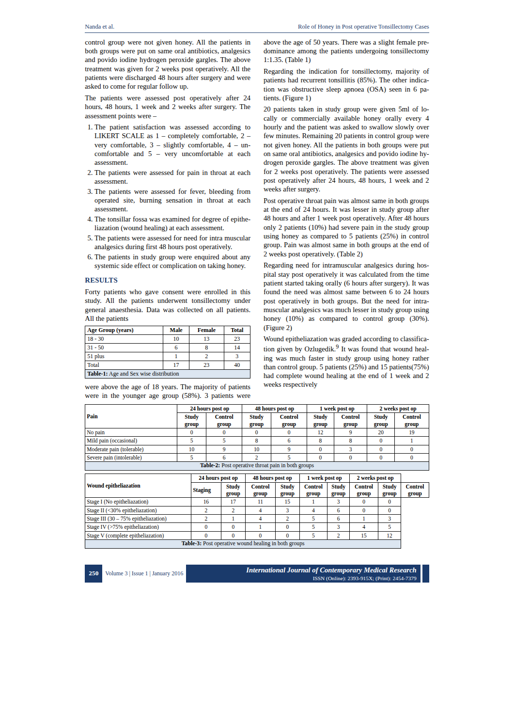Nanda et al. Role of Honey in Post operative Tonsillectomy Cases
control group were not given honey. All the patients in both groups were put on same oral antibiotics, analgesics and povido iodine hydrogen peroxide gargles. The above treatment was given for 2 weeks post operatively. All the patients were discharged 48 hours after surgery and were asked to come for regular follow up.
The patients were assessed post operatively after 24 hours, 48 hours, 1 week and 2 weeks after surgery. The assessment points were –
The patient satisfaction was assessed according to LIKERT SCALE as 1 – completely comfortable, 2 – very comfortable, 3 – slightly comfortable, 4 – uncomfortable and 5 – very uncomfortable at each assessment.
The patients were assessed for pain in throat at each assessment.
The patients were assessed for fever, bleeding from operated site, burning sensation in throat at each assessment.
The tonsillar fossa was examined for degree of epitheliazation (wound healing) at each assessment.
The patients were assessed for need for intra muscular analgesics during first 48 hours post operatively.
The patients in study group were enquired about any systemic side effect or complication on taking honey.
RESULTS
Forty patients who gave consent were enrolled in this study. All the patients underwent tonsillectomy under general anaesthesia. Data was collected on all patients. All the patients
| Age Group (years) | Male | Female | Total |
| --- | --- | --- | --- |
| 18 - 30 | 10 | 13 | 23 |
| 31 - 50 | 6 | 8 | 14 |
| 51 plus | 1 | 2 | 3 |
| Total | 17 | 23 | 40 |
| Table-1: Age and Sex wise distribution |
were above the age of 18 years. The majority of patients were in the younger age group (58%). 3 patients were above the age of 50 years. There was a slight female predominance among the patients undergoing tonsillectomy 1:1.35. (Table 1)
Regarding the indication for tonsillectomy, majority of patients had recurrent tonsillitis (85%). The other indication was obstructive sleep apnoea (OSA) seen in 6 patients. (Figure 1)
20 patients taken in study group were given 5ml of locally or commercially available honey orally every 4 hourly and the patient was asked to swallow slowly over few minutes. Remaining 20 patients in control group were not given honey. All the patients in both groups were put on same oral antibiotics, analgesics and povido iodine hydrogen peroxide gargles. The above treatment was given for 2 weeks post operatively. The patients were assessed post operatively after 24 hours, 48 hours, 1 week and 2 weeks after surgery.
Post operative throat pain was almost same in both groups at the end of 24 hours. It was lesser in study group after 48 hours and after 1 week post operatively. After 48 hours only 2 patients (10%) had severe pain in the study group using honey as compared to 5 patients (25%) in control group. Pain was almost same in both groups at the end of 2 weeks post operatively. (Table 2)
Regarding need for intramuscular analgesics during hospital stay post operatively it was calculated from the time patient started taking orally (6 hours after surgery). It was found the need was almost same between 6 to 24 hours post operatively in both groups. But the need for intramuscular analgesics was much lesser in study group using honey (10%) as compared to control group (30%). (Figure 2)
Wound epitheliazation was graded according to classification given by Ozlugedik.9 It was found that wound healing was much faster in study group using honey rather than control group. 5 patients (25%) and 15 patients(75%) had complete wound healing at the end of 1 week and 2 weeks respectively
| Pain | 24 hours post op | 48 hours post op | 1 week post op | 2 weeks post op |
| --- | --- | --- | --- | --- |
| Study group | Control group | Study group | Control group | Study group | Control group | Study group | Control group |
| No pain | 0 | 0 | 0 | 0 | 12 | 9 | 20 | 19 |
| Mild pain (occasional) | 5 | 5 | 8 | 6 | 8 | 8 | 0 | 1 |
| Moderate pain (tolerable) | 10 | 9 | 10 | 9 | 0 | 3 | 0 | 0 |
| Severe pain (intolerable) | 5 | 6 | 2 | 5 | 0 | 0 | 0 | 0 |
| Table-2: Post operative throat pain in both groups |
| Wound epitheliazation | 24 hours post op | 48 hours post op | 1 week post op | 2 weeks post op |
| --- | --- | --- | --- | --- |
| Staging | Study group | Control group | Study group | Control group | Study group | Control group | Study group | Control group |
| Stage I (No epitheliazation) | 16 | 17 | 11 | 15 | 1 | 3 | 0 | 0 |
| Stage II (<30% epitheliazation) | 2 | 2 | 4 | 3 | 4 | 6 | 0 | 0 |
| Stage III (30 – 75% epitheliazation) | 2 | 1 | 4 | 2 | 5 | 6 | 1 | 3 |
| Stage IV (>75% epitheliazation) | 0 | 0 | 1 | 0 | 5 | 3 | 4 | 5 |
| Stage V (complete epitheliazation) | 0 | 0 | 0 | 0 | 5 | 2 | 15 | 12 |
| Table-3: Post operative wound healing in both groups |
250
Volume 3 | Issue 1 | January 2016
International Journal of Contemporary Medical Research
ISSN (Online): 2393-915X; (Print): 2454-7379